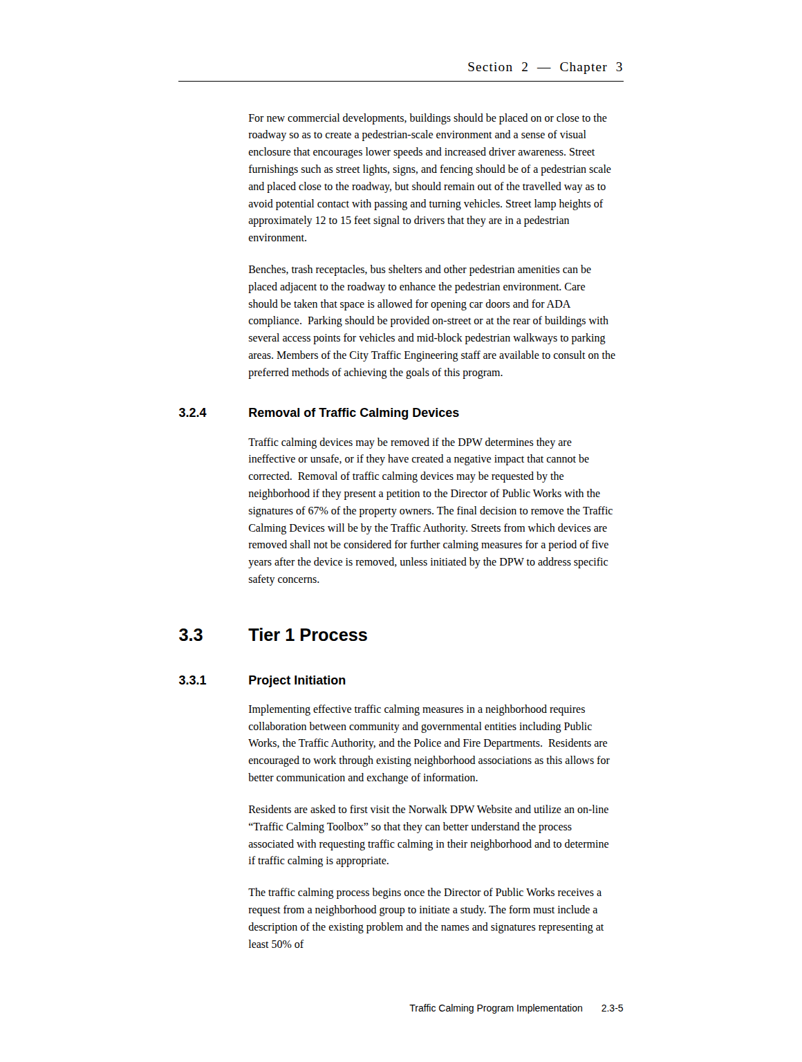Section 2 — Chapter 3
For new commercial developments, buildings should be placed on or close to the roadway so as to create a pedestrian-scale environment and a sense of visual enclosure that encourages lower speeds and increased driver awareness. Street furnishings such as street lights, signs, and fencing should be of a pedestrian scale and placed close to the roadway, but should remain out of the travelled way as to avoid potential contact with passing and turning vehicles. Street lamp heights of approximately 12 to 15 feet signal to drivers that they are in a pedestrian environment.
Benches, trash receptacles, bus shelters and other pedestrian amenities can be placed adjacent to the roadway to enhance the pedestrian environment. Care should be taken that space is allowed for opening car doors and for ADA compliance. Parking should be provided on-street or at the rear of buildings with several access points for vehicles and mid-block pedestrian walkways to parking areas. Members of the City Traffic Engineering staff are available to consult on the preferred methods of achieving the goals of this program.
3.2.4 Removal of Traffic Calming Devices
Traffic calming devices may be removed if the DPW determines they are ineffective or unsafe, or if they have created a negative impact that cannot be corrected. Removal of traffic calming devices may be requested by the neighborhood if they present a petition to the Director of Public Works with the signatures of 67% of the property owners. The final decision to remove the Traffic Calming Devices will be by the Traffic Authority. Streets from which devices are removed shall not be considered for further calming measures for a period of five years after the device is removed, unless initiated by the DPW to address specific safety concerns.
3.3 Tier 1 Process
3.3.1 Project Initiation
Implementing effective traffic calming measures in a neighborhood requires collaboration between community and governmental entities including Public Works, the Traffic Authority, and the Police and Fire Departments. Residents are encouraged to work through existing neighborhood associations as this allows for better communication and exchange of information.
Residents are asked to first visit the Norwalk DPW Website and utilize an on-line “Traffic Calming Toolbox” so that they can better understand the process associated with requesting traffic calming in their neighborhood and to determine if traffic calming is appropriate.
The traffic calming process begins once the Director of Public Works receives a request from a neighborhood group to initiate a study. The form must include a description of the existing problem and the names and signatures representing at least 50% of
Traffic Calming Program Implementation2.3-5